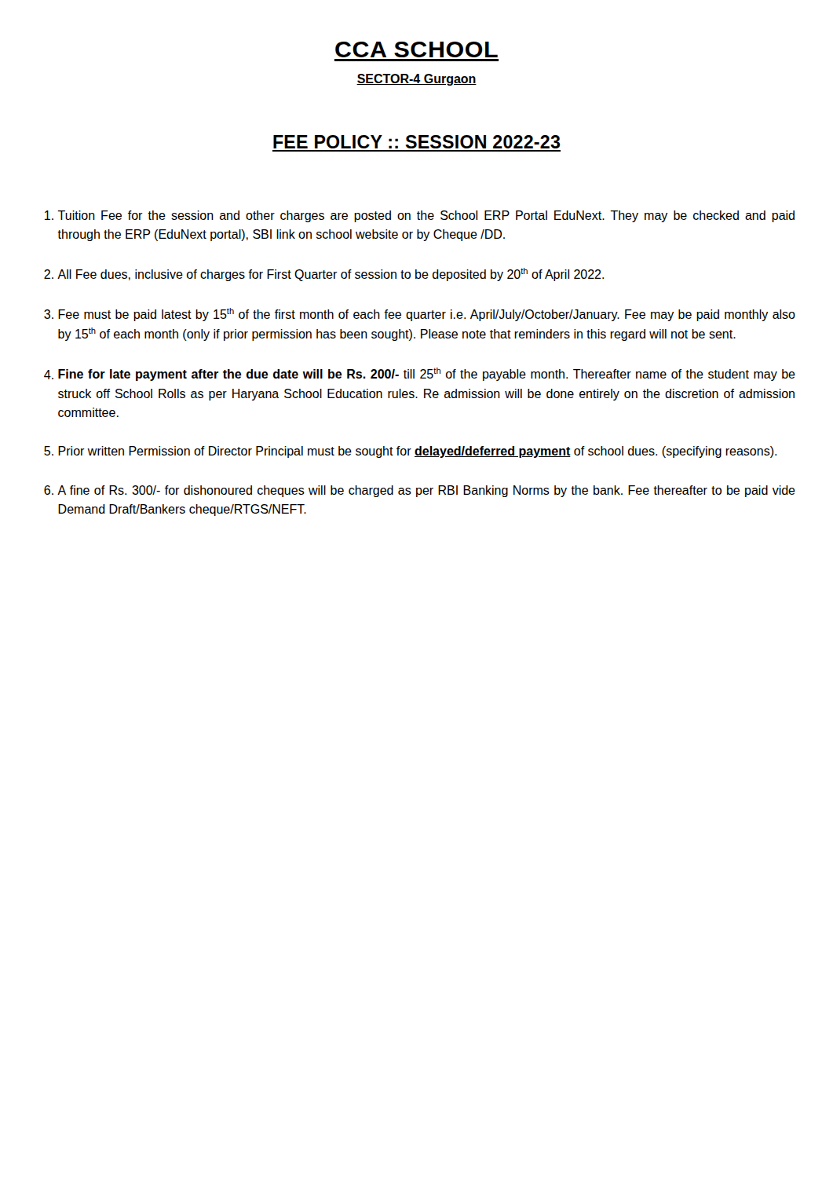CCA SCHOOL
SECTOR-4 Gurgaon
FEE POLICY :: SESSION 2022-23
Tuition Fee for the session and other charges are posted on the School ERP Portal EduNext. They may be checked and paid through the ERP (EduNext portal), SBI link on school website or by Cheque /DD.
All Fee dues, inclusive of charges for First Quarter of session to be deposited by 20th of April 2022.
Fee must be paid latest by 15th of the first month of each fee quarter i.e. April/July/October/January. Fee may be paid monthly also by 15th of each month (only if prior permission has been sought). Please note that reminders in this regard will not be sent.
Fine for late payment after the due date will be Rs. 200/- till 25th of the payable month. Thereafter name of the student may be struck off School Rolls as per Haryana School Education rules. Re admission will be done entirely on the discretion of admission committee.
Prior written Permission of Director Principal must be sought for delayed/deferred payment of school dues. (specifying reasons).
A fine of Rs. 300/- for dishonoured cheques will be charged as per RBI Banking Norms by the bank. Fee thereafter to be paid vide Demand Draft/Bankers cheque/RTGS/NEFT.